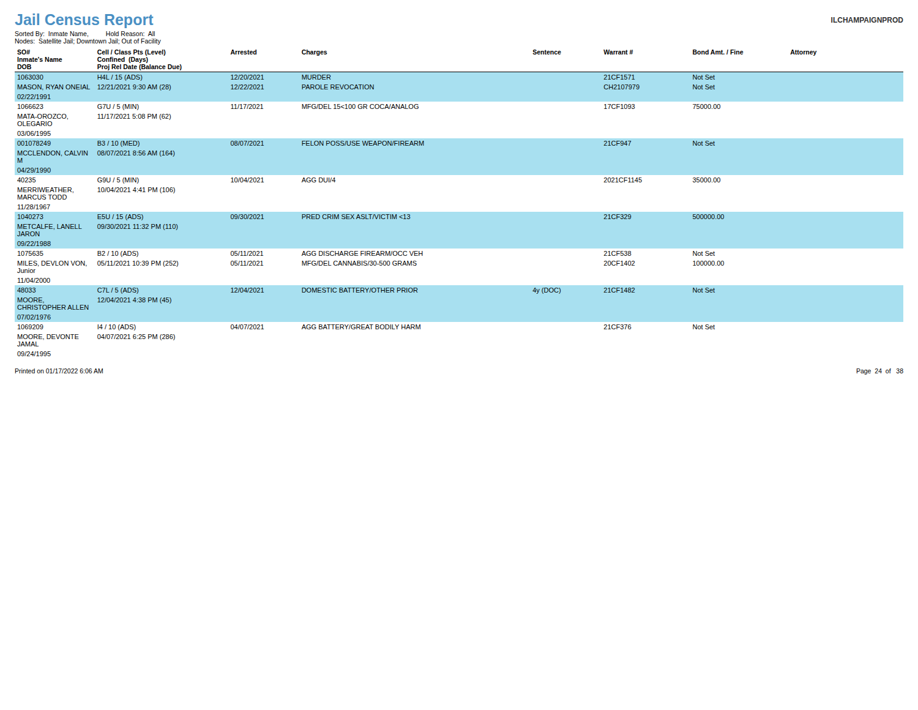Jail Census Report
ILCHAMPAIGNPROD
Sorted By: Inmate Name, Hold Reason: All
Nodes: Satellite Jail; Downtown Jail; Out of Facility
| SO# | Cell / Class Pts (Level) | Arrested | Charges | Sentence | Warrant # | Bond Amt. / Fine | Attorney |
| --- | --- | --- | --- | --- | --- | --- | --- |
| Inmate's Name | Confined (Days) | | | | | | |
| DOB | Proj Rel Date (Balance Due) | | | | | | |
| 1063030 | H4L / 15 (ADS) | 12/20/2021 | MURDER | | 21CF1571 | Not Set | |
| MASON, RYAN ONEIAL | 12/21/2021 9:30 AM (28) | 12/22/2021 | PAROLE REVOCATION | | CH2107979 | Not Set | |
| 02/22/1991 | | | | | | | |
| 1066623 | G7U / 5 (MIN) | 11/17/2021 | MFG/DEL 15<100 GR COCA/ANALOG | | 17CF1093 | 75000.00 | |
| MATA-OROZCO, OLEGARIO | 11/17/2021 5:08 PM (62) | | | | | | |
| 03/06/1995 | | | | | | | |
| 001078249 | B3 / 10 (MED) | 08/07/2021 | FELON POSS/USE WEAPON/FIREARM | | 21CF947 | Not Set | |
| MCCLENDON, CALVIN M | 08/07/2021 8:56 AM (164) | | | | | | |
| 04/29/1990 | | | | | | | |
| 40235 | G9U / 5 (MIN) | 10/04/2021 | AGG DUI/4 | | 2021CF1145 | 35000.00 | |
| MERRIWEATHER, MARCUS TODD | 10/04/2021 4:41 PM (106) | | | | | | |
| 11/28/1967 | | | | | | | |
| 1040273 | E5U / 15 (ADS) | 09/30/2021 | PRED CRIM SEX ASLT/VICTIM <13 | | 21CF329 | 500000.00 | |
| METCALFE, LANELL JARON | 09/30/2021 11:32 PM (110) | | | | | | |
| 09/22/1988 | | | | | | | |
| 1075635 | B2 / 10 (ADS) | 05/11/2021 | AGG DISCHARGE FIREARM/OCC VEH | | 21CF538 | Not Set | |
| MILES, DEVLON VON, Junior | 05/11/2021 10:39 PM (252) | 05/11/2021 | MFG/DEL CANNABIS/30-500 GRAMS | | 20CF1402 | 100000.00 | |
| 11/04/2000 | | | | | | | |
| 48033 | C7L / 5 (ADS) | 12/04/2021 | DOMESTIC BATTERY/OTHER PRIOR | 4y (DOC) | 21CF1482 | Not Set | |
| MOORE, CHRISTOPHER ALLEN | 12/04/2021 4:38 PM (45) | | | | | | |
| 07/02/1976 | | | | | | | |
| 1069209 | I4 / 10 (ADS) | 04/07/2021 | AGG BATTERY/GREAT BODILY HARM | | 21CF376 | Not Set | |
| MOORE, DEVONTE JAMAL | 04/07/2021 6:25 PM (286) | | | | | | |
| 09/24/1995 | | | | | | | |
Printed on 01/17/2022 6:06 AM Page 24 of 38